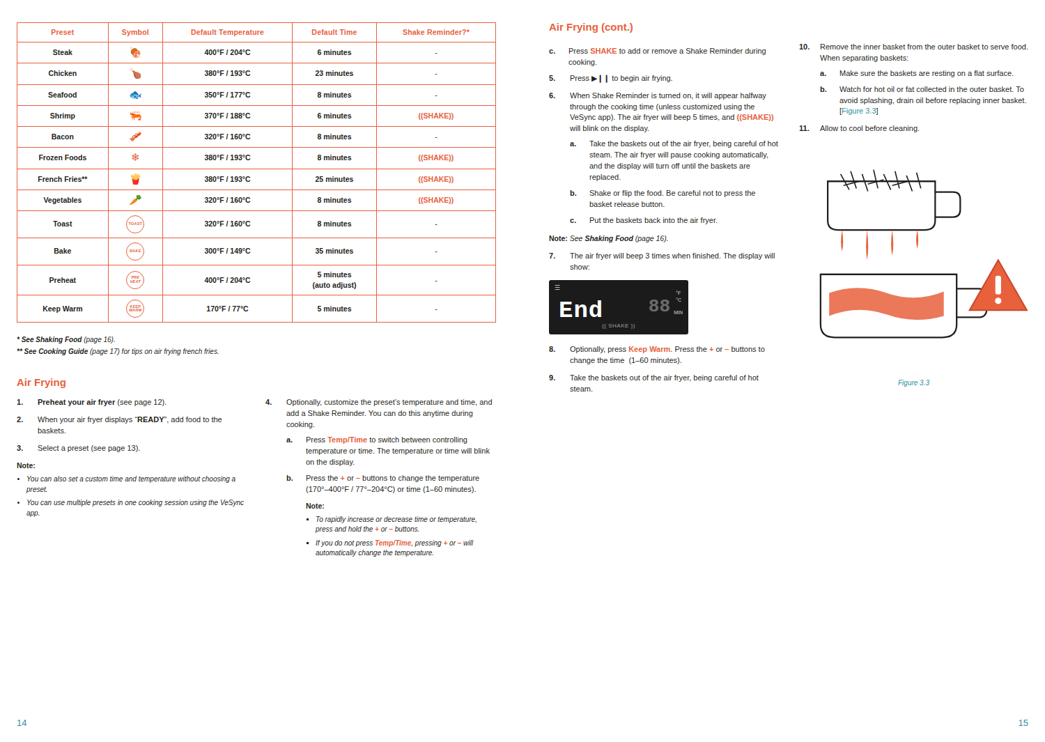| Preset | Symbol | Default Temperature | Default Time | Shake Reminder?* |
| --- | --- | --- | --- | --- |
| Steak | 🍖 | 400°F / 204°C | 6 minutes | - |
| Chicken | 🍗 | 380°F / 193°C | 23 minutes | - |
| Seafood | 🐟 | 350°F / 177°C | 8 minutes | - |
| Shrimp | 🦐 | 370°F / 188°C | 6 minutes | ((SHAKE)) |
| Bacon | 🥓 | 320°F / 160°C | 8 minutes | - |
| Frozen Foods | ❄ | 380°F / 193°C | 8 minutes | ((SHAKE)) |
| French Fries** | 🍟 | 380°F / 193°C | 25 minutes | ((SHAKE)) |
| Vegetables | 🥕 | 320°F / 160°C | 8 minutes | ((SHAKE)) |
| Toast | TOAST | 320°F / 160°C | 8 minutes | - |
| Bake | BAKE | 300°F / 149°C | 35 minutes | - |
| Preheat | PRE HEAT | 400°F / 204°C | 5 minutes (auto adjust) | - |
| Keep Warm | KEEP WARM | 170°F / 77°C | 5 minutes | - |
* See Shaking Food (page 16).
** See Cooking Guide (page 17) for tips on air frying french fries.
Air Frying
Preheat your air fryer (see page 12).
When your air fryer displays “READY”, add food to the baskets.
Select a preset (see page 13).
Note:
You can also set a custom time and temperature without choosing a preset.
You can use multiple presets in one cooking session using the VeSync app.
Optionally, customize the preset’s temperature and time, and add a Shake Reminder. You can do this anytime during cooking.
Press Temp/Time to switch between controlling temperature or time. The temperature or time will blink on the display.
Press the + or – buttons to change the temperature (170°–400°F / 77°–204°C) or time (1–60 minutes).
Note:
To rapidly increase or decrease time or temperature, press and hold the + or – buttons.
If you do not press Temp/Time, pressing + or – will automatically change the temperature.
14
Air Frying (cont.)
Press SHAKE to add or remove a Shake Reminder during cooking.
Press ▶❙❙ to begin air frying.
When Shake Reminder is turned on, it will appear halfway through the cooking time (unless customized using the VeSync app). The air fryer will beep 5 times, and ((SHAKE)) will blink on the display.
Take the baskets out of the air fryer, being careful of hot steam. The air fryer will pause cooking automatically, and the display will turn off until the baskets are replaced.
Shake or flip the food. Be careful not to press the basket release button.
Put the baskets back into the air fryer.
Note: See Shaking Food (page 16).
The air fryer will beep 3 times when finished. The display will show:
☰ End °F
°C 88 MIN (( SHAKE ))
Optionally, press Keep Warm. Press the + or – buttons to change the time (1–60 minutes).
Take the baskets out of the air fryer, being careful of hot steam.
Remove the inner basket from the outer basket to serve food. When separating baskets:
Make sure the baskets are resting on a flat surface.
Watch for hot oil or fat collected in the outer basket. To avoid splashing, drain oil before replacing inner basket. [Figure 3.3]
Allow to cool before cleaning.
Figure 3.3
15